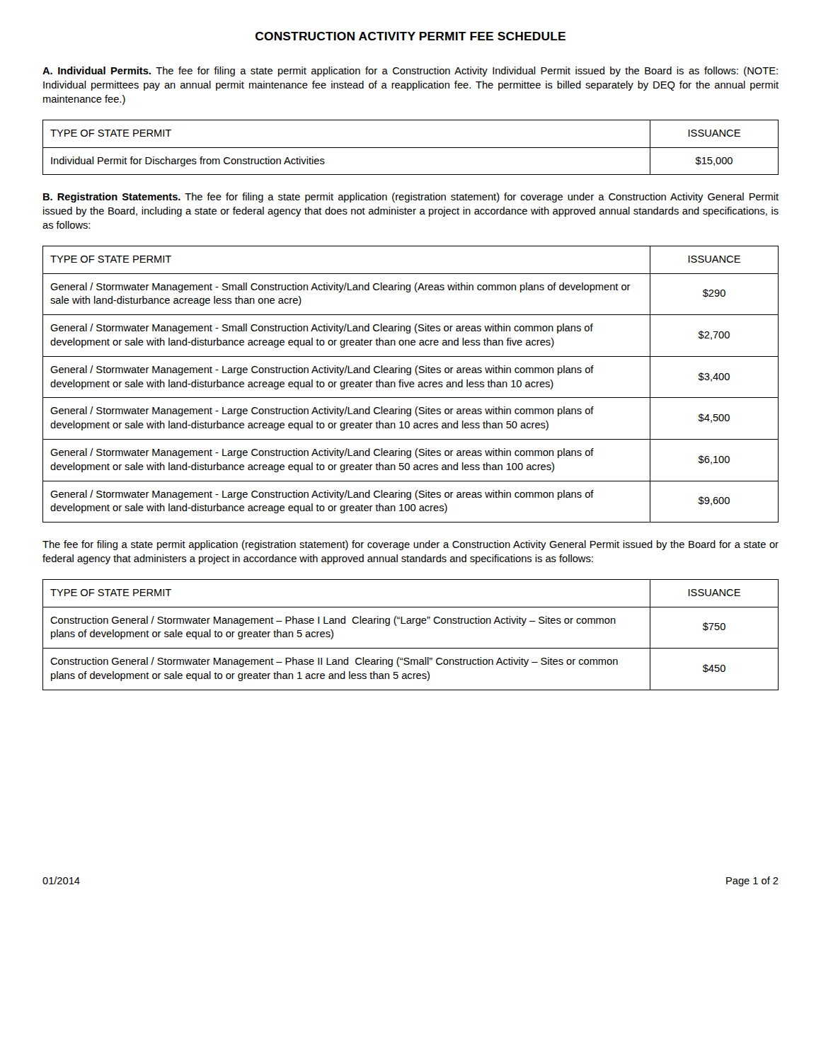CONSTRUCTION ACTIVITY PERMIT FEE SCHEDULE
A. Individual Permits. The fee for filing a state permit application for a Construction Activity Individual Permit issued by the Board is as follows: (NOTE: Individual permittees pay an annual permit maintenance fee instead of a reapplication fee. The permittee is billed separately by DEQ for the annual permit maintenance fee.)
| TYPE OF STATE PERMIT | ISSUANCE |
| --- | --- |
| Individual Permit for Discharges from Construction Activities | $15,000 |
B. Registration Statements. The fee for filing a state permit application (registration statement) for coverage under a Construction Activity General Permit issued by the Board, including a state or federal agency that does not administer a project in accordance with approved annual standards and specifications, is as follows:
| TYPE OF STATE PERMIT | ISSUANCE |
| --- | --- |
| General / Stormwater Management - Small Construction Activity/Land Clearing (Areas within common plans of development or sale with land-disturbance acreage less than one acre) | $290 |
| General / Stormwater Management - Small Construction Activity/Land Clearing (Sites or areas within common plans of development or sale with land-disturbance acreage equal to or greater than one acre and less than five acres) | $2,700 |
| General / Stormwater Management - Large Construction Activity/Land Clearing (Sites or areas within common plans of development or sale with land-disturbance acreage equal to or greater than five acres and less than 10 acres) | $3,400 |
| General / Stormwater Management - Large Construction Activity/Land Clearing (Sites or areas within common plans of development or sale with land-disturbance acreage equal to or greater than 10 acres and less than 50 acres) | $4,500 |
| General / Stormwater Management - Large Construction Activity/Land Clearing (Sites or areas within common plans of development or sale with land-disturbance acreage equal to or greater than 50 acres and less than 100 acres) | $6,100 |
| General / Stormwater Management - Large Construction Activity/Land Clearing (Sites or areas within common plans of development or sale with land-disturbance acreage equal to or greater than 100 acres) | $9,600 |
The fee for filing a state permit application (registration statement) for coverage under a Construction Activity General Permit issued by the Board for a state or federal agency that administers a project in accordance with approved annual standards and specifications is as follows:
| TYPE OF STATE PERMIT | ISSUANCE |
| --- | --- |
| Construction General / Stormwater Management – Phase I Land Clearing (“Large” Construction Activity – Sites or common plans of development or sale equal to or greater than 5 acres) | $750 |
| Construction General / Stormwater Management – Phase II Land Clearing (“Small” Construction Activity – Sites or common plans of development or sale equal to or greater than 1 acre and less than 5 acres) | $450 |
01/2014 Page 1 of 2